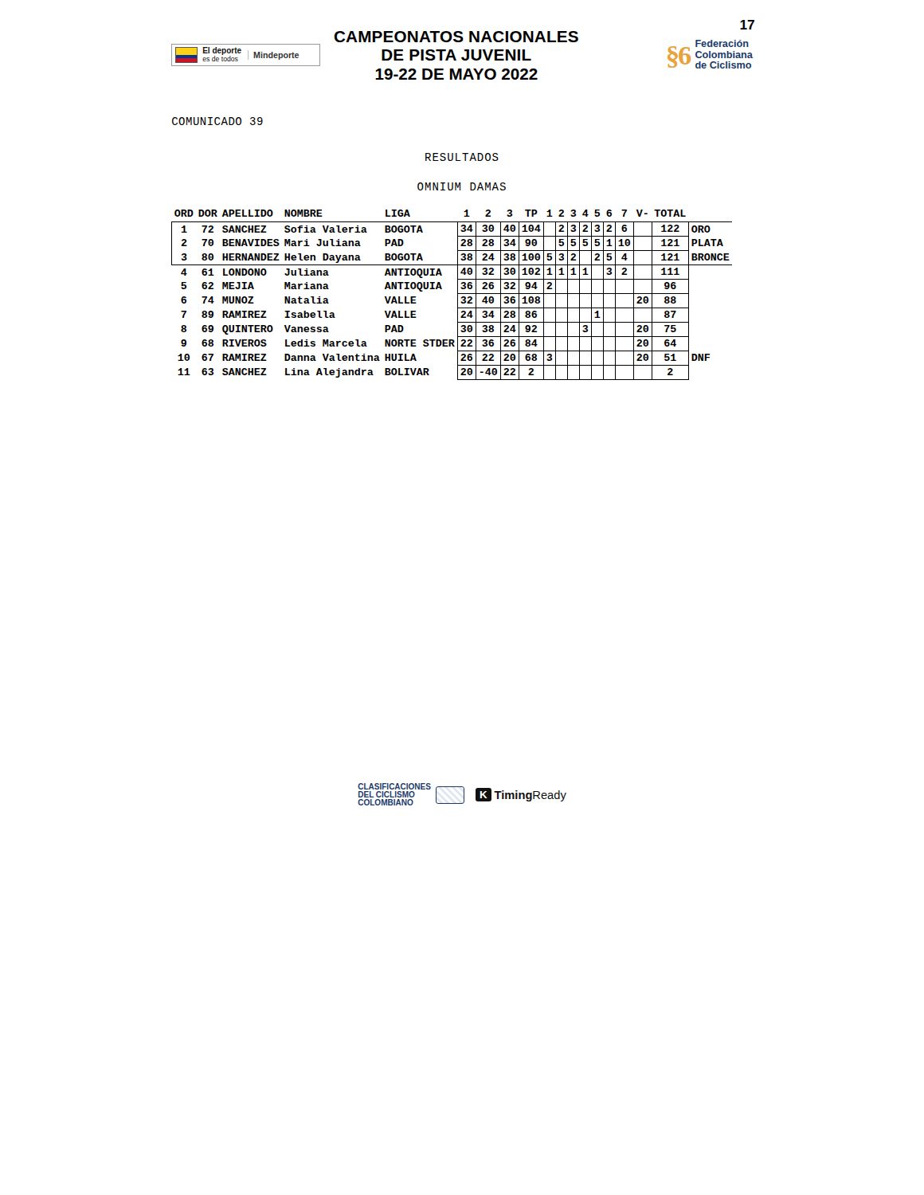17
El deportees de todos Mindeporte
CAMPEONATOS NACIONALES DE PISTA JUVENIL
19-22 DE MAYO 2022
§6 Federación
Colombiana
de Ciclismo
COMUNICADO 39
RESULTADOS
OMNIUM DAMAS
| ORD | DOR | APELLIDO | NOMBRE | LIGA | 1 | 2 | 3 | TP | 1 | 2 | 3 | 4 | 5 | 6 | 7 | V- | TOTAL | |
| --- | --- | --- | --- | --- | --- | --- | --- | --- | --- | --- | --- | --- | --- | --- | --- | --- | --- | --- |
| 1 | 72 | SANCHEZ | Sofia Valeria | BOGOTA | 34 | 30 | 40 | 104 | | 2 | 3 | 2 | 3 | 2 | 6 | | 122 | ORO |
| 2 | 70 | BENAVIDES | Mari Juliana | PAD | 28 | 28 | 34 | 90 | | 5 | 5 | 5 | 5 | 1 | 10 | | 121 | PLATA |
| 3 | 80 | HERNANDEZ | Helen Dayana | BOGOTA | 38 | 24 | 38 | 100 | 5 | 3 | 2 | | 2 | 5 | 4 | | 121 | BRONCE |
| 4 | 61 | LONDONO | Juliana | ANTIOQUIA | 40 | 32 | 30 | 102 | 1 | 1 | 1 | 1 | | 3 | 2 | | 111 | |
| 5 | 62 | MEJIA | Mariana | ANTIOQUIA | 36 | 26 | 32 | 94 | 2 | | | | | | | | 96 | |
| 6 | 74 | MUNOZ | Natalia | VALLE | 32 | 40 | 36 | 108 | | | | | | | | 20 | 88 | |
| 7 | 89 | RAMIREZ | Isabella | VALLE | 24 | 34 | 28 | 86 | | | | | 1 | | | | 87 | |
| 8 | 69 | QUINTERO | Vanessa | PAD | 30 | 38 | 24 | 92 | | | | 3 | | | | 20 | 75 | |
| 9 | 68 | RIVEROS | Ledis Marcela | NORTE STDER | 22 | 36 | 26 | 84 | | | | | | | | 20 | 64 | |
| 10 | 67 | RAMIREZ | Danna Valentina | HUILA | 26 | 22 | 20 | 68 | 3 | | | | | | | 20 | 51 | DNF |
| 11 | 63 | SANCHEZ | Lina Alejandra | BOLIVAR | 20 | -40 | 22 | 2 | | | | | | | | | 2 | |
CLASIFICACIONES
DEL CICLISMO
COLOMBIANO
K TimingReady